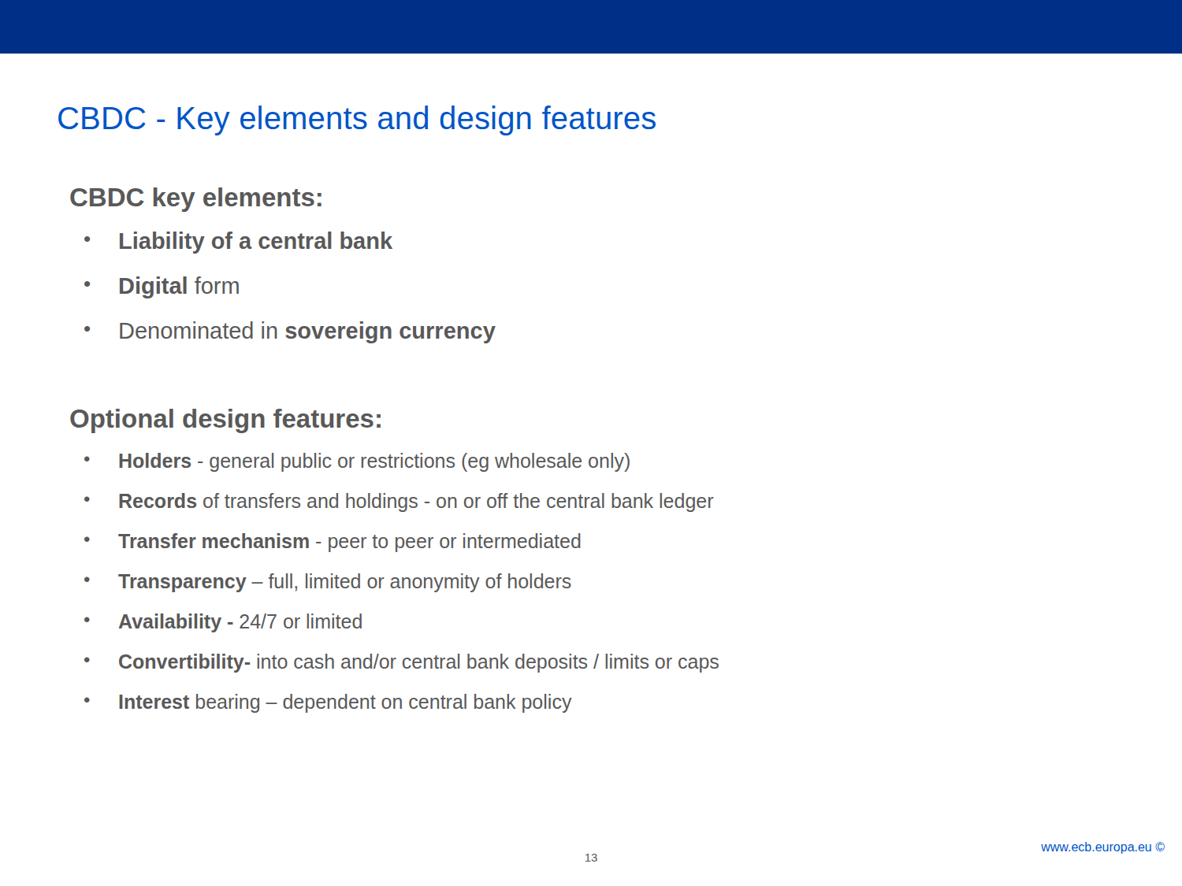CBDC - Key elements and design features
CBDC key elements:
Liability of a central bank
Digital form
Denominated in sovereign currency
Optional design features:
Holders - general public or restrictions (eg wholesale only)
Records of transfers and holdings - on or off the central bank ledger
Transfer mechanism - peer to peer or intermediated
Transparency – full, limited or anonymity of holders
Availability - 24/7 or limited
Convertibility- into cash and/or central bank deposits / limits or caps
Interest bearing – dependent on central bank policy
13
www.ecb.europa.eu ©